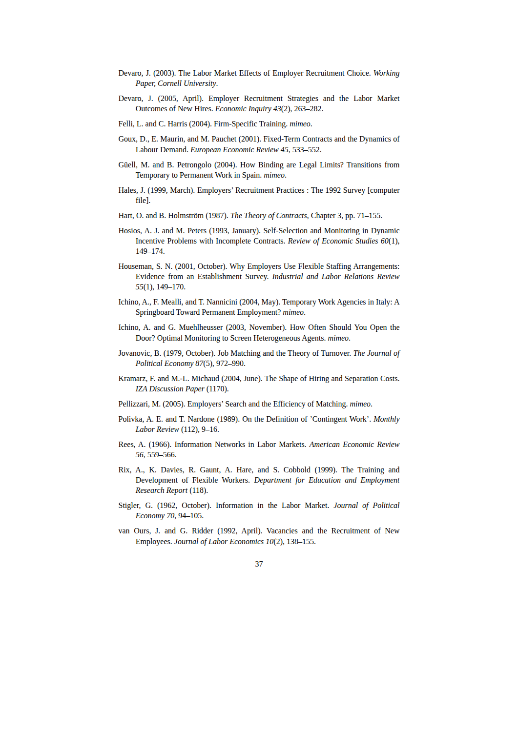Devaro, J. (2003). The Labor Market Effects of Employer Recruitment Choice. Working Paper, Cornell University.
Devaro, J. (2005, April). Employer Recruitment Strategies and the Labor Market Outcomes of New Hires. Economic Inquiry 43(2), 263–282.
Felli, L. and C. Harris (2004). Firm-Specific Training. mimeo.
Goux, D., E. Maurin, and M. Pauchet (2001). Fixed-Term Contracts and the Dynamics of Labour Demand. European Economic Review 45, 533–552.
Güell, M. and B. Petrongolo (2004). How Binding are Legal Limits? Transitions from Temporary to Permanent Work in Spain. mimeo.
Hales, J. (1999, March). Employers’ Recruitment Practices : The 1992 Survey [computer file].
Hart, O. and B. Holmström (1987). The Theory of Contracts, Chapter 3, pp. 71–155.
Hosios, A. J. and M. Peters (1993, January). Self-Selection and Monitoring in Dynamic Incentive Problems with Incomplete Contracts. Review of Economic Studies 60(1), 149–174.
Houseman, S. N. (2001, October). Why Employers Use Flexible Staffing Arrangements: Evidence from an Establishment Survey. Industrial and Labor Relations Review 55(1), 149–170.
Ichino, A., F. Mealli, and T. Nannicini (2004, May). Temporary Work Agencies in Italy: A Springboard Toward Permanent Employment? mimeo.
Ichino, A. and G. Muehlheusser (2003, November). How Often Should You Open the Door? Optimal Monitoring to Screen Heterogeneous Agents. mimeo.
Jovanovic, B. (1979, October). Job Matching and the Theory of Turnover. The Journal of Political Economy 87(5), 972–990.
Kramarz, F. and M.-L. Michaud (2004, June). The Shape of Hiring and Separation Costs. IZA Discussion Paper (1170).
Pellizzari, M. (2005). Employers’ Search and the Efficiency of Matching. mimeo.
Polivka, A. E. and T. Nardone (1989). On the Definition of ’Contingent Work’. Monthly Labor Review (112), 9–16.
Rees, A. (1966). Information Networks in Labor Markets. American Economic Review 56, 559–566.
Rix, A., K. Davies, R. Gaunt, A. Hare, and S. Cobbold (1999). The Training and Development of Flexible Workers. Department for Education and Employment Research Report (118).
Stigler, G. (1962, October). Information in the Labor Market. Journal of Political Economy 70, 94–105.
van Ours, J. and G. Ridder (1992, April). Vacancies and the Recruitment of New Employees. Journal of Labor Economics 10(2), 138–155.
37